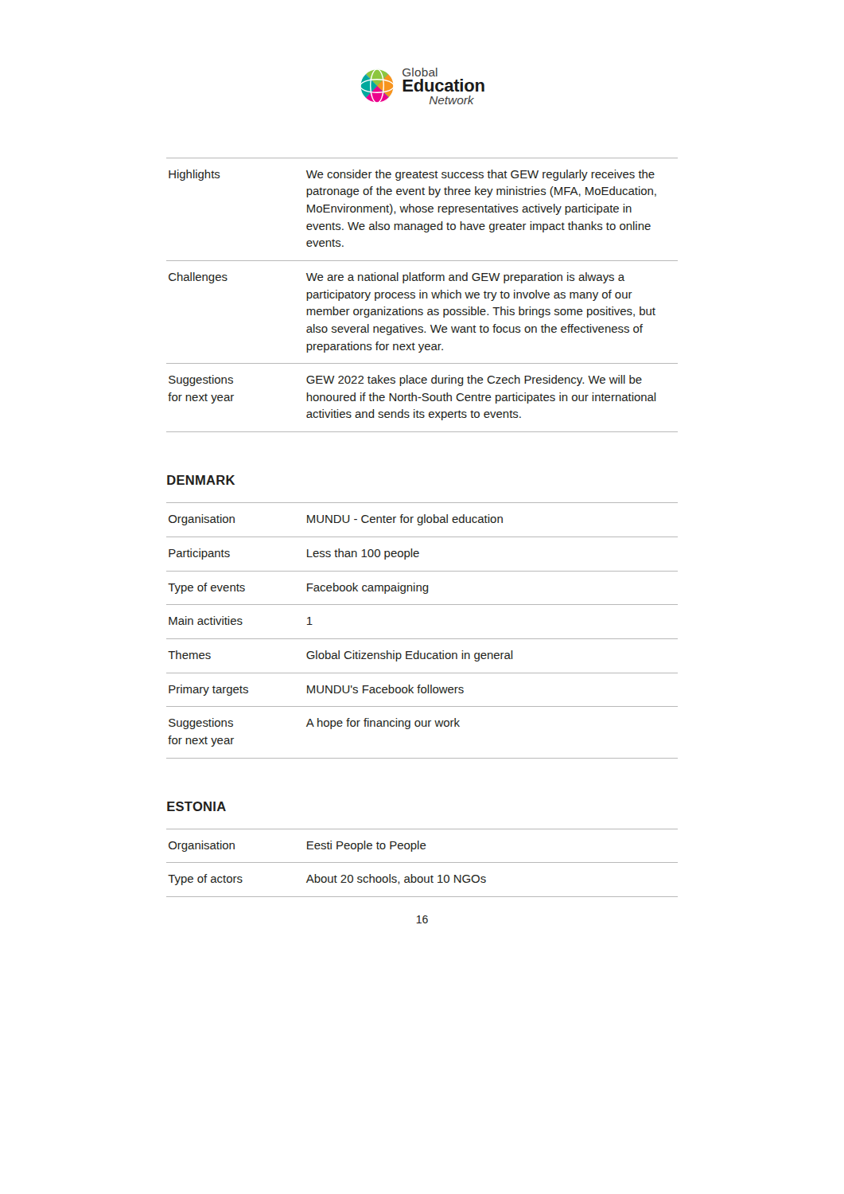Global Education Network
| Highlights | We consider the greatest success that GEW regularly receives the patronage of the event by three key ministries (MFA, MoEducation, MoEnvironment), whose representatives actively participate in events. We also managed to have greater impact thanks to online events. |
| Challenges | We are a national platform and GEW preparation is always a participatory process in which we try to involve as many of our member organizations as possible. This brings some positives, but also several negatives. We want to focus on the effectiveness of preparations for next year. |
| Suggestions for next year | GEW 2022 takes place during the Czech Presidency. We will be honoured if the North-South Centre participates in our international activities and sends its experts to events. |
DENMARK
| Organisation | MUNDU - Center for global education |
| Participants | Less than 100 people |
| Type of events | Facebook campaigning |
| Main activities | 1 |
| Themes | Global Citizenship Education in general |
| Primary targets | MUNDU's Facebook followers |
| Suggestions for next year | A hope for financing our work |
ESTONIA
| Organisation | Eesti People to People |
| Type of actors | About 20 schools, about 10 NGOs |
16